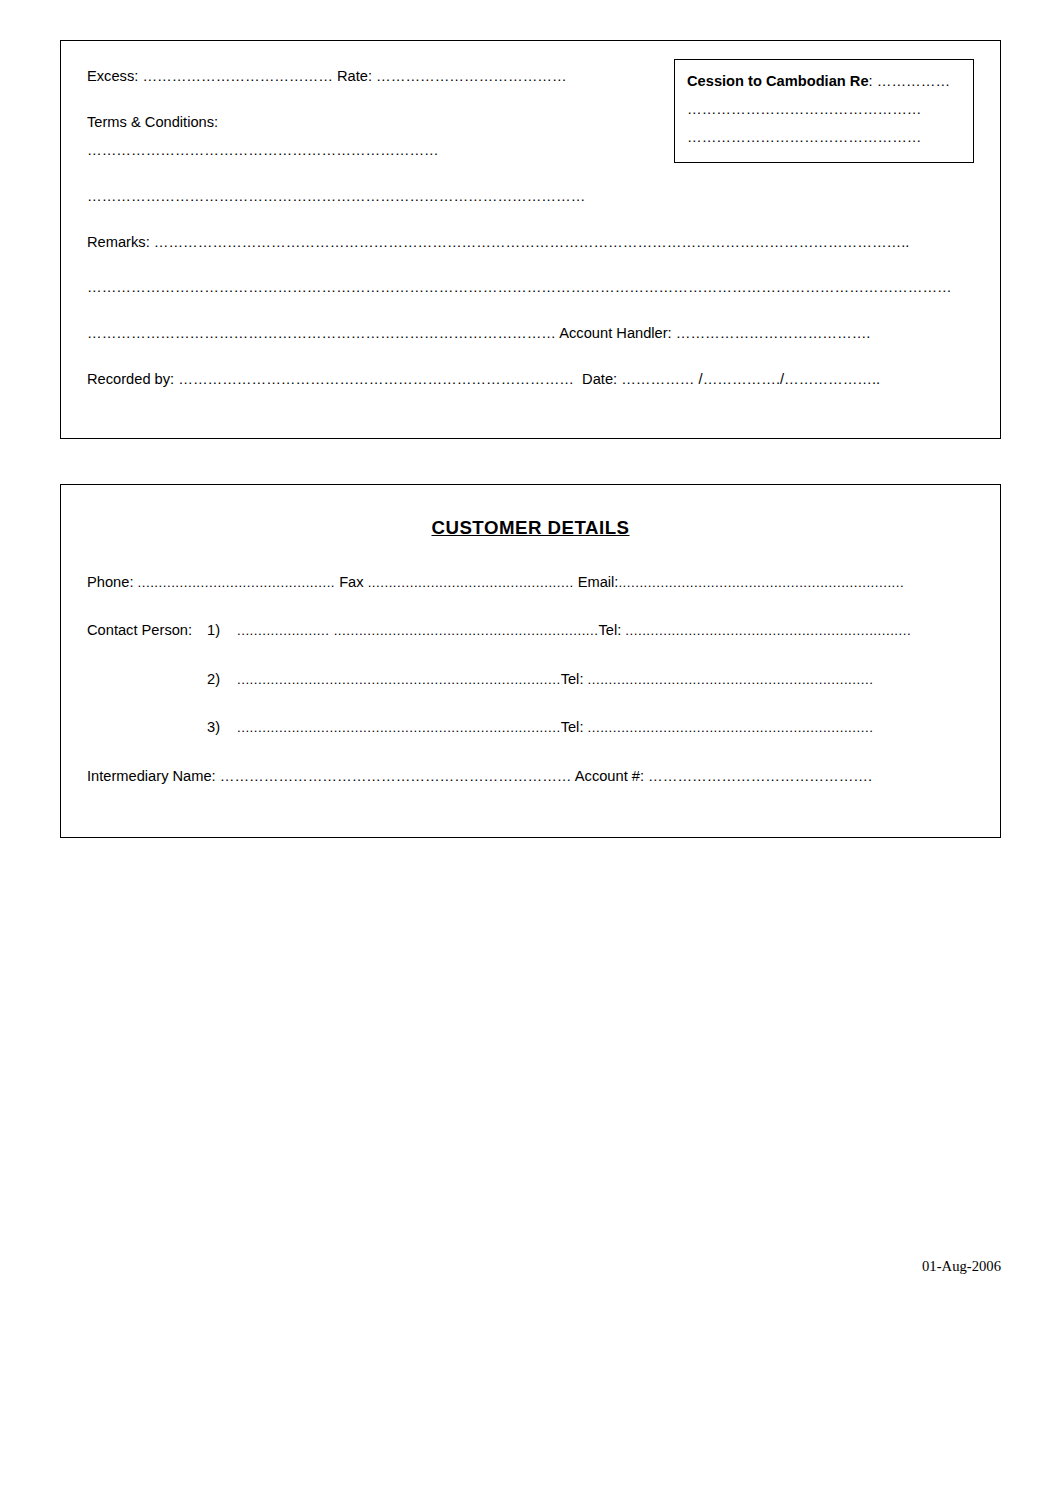Cession to Cambodian Re: ……………
…………………………………………
…………………………………………
Excess: ………………………………… Rate: …………………………………
Terms & Conditions: ………………………………………………………………
…………………………………………………………………………………………
Remarks: ………………………………………………………………………………………………………………………………………..
……………………………………………………………………………………………………………………………………………………………
…………………………………………………………………………………… Account Handler: ………………………………….
Recorded by: ……………………………………………………………………… Date: …………… /……………./………………..
CUSTOMER DETAILS
Phone: ............................................... Fax ................................................. Email:....................................................................
Contact Person: 1)...................... ............................................................... Tel: ....................................................................
2)............................................................................. Tel: ....................................................................
3)............................................................................. Tel: ....................................................................
Intermediary Name: ……………………………………………………………… Account #: ……………………………………….
01-Aug-2006